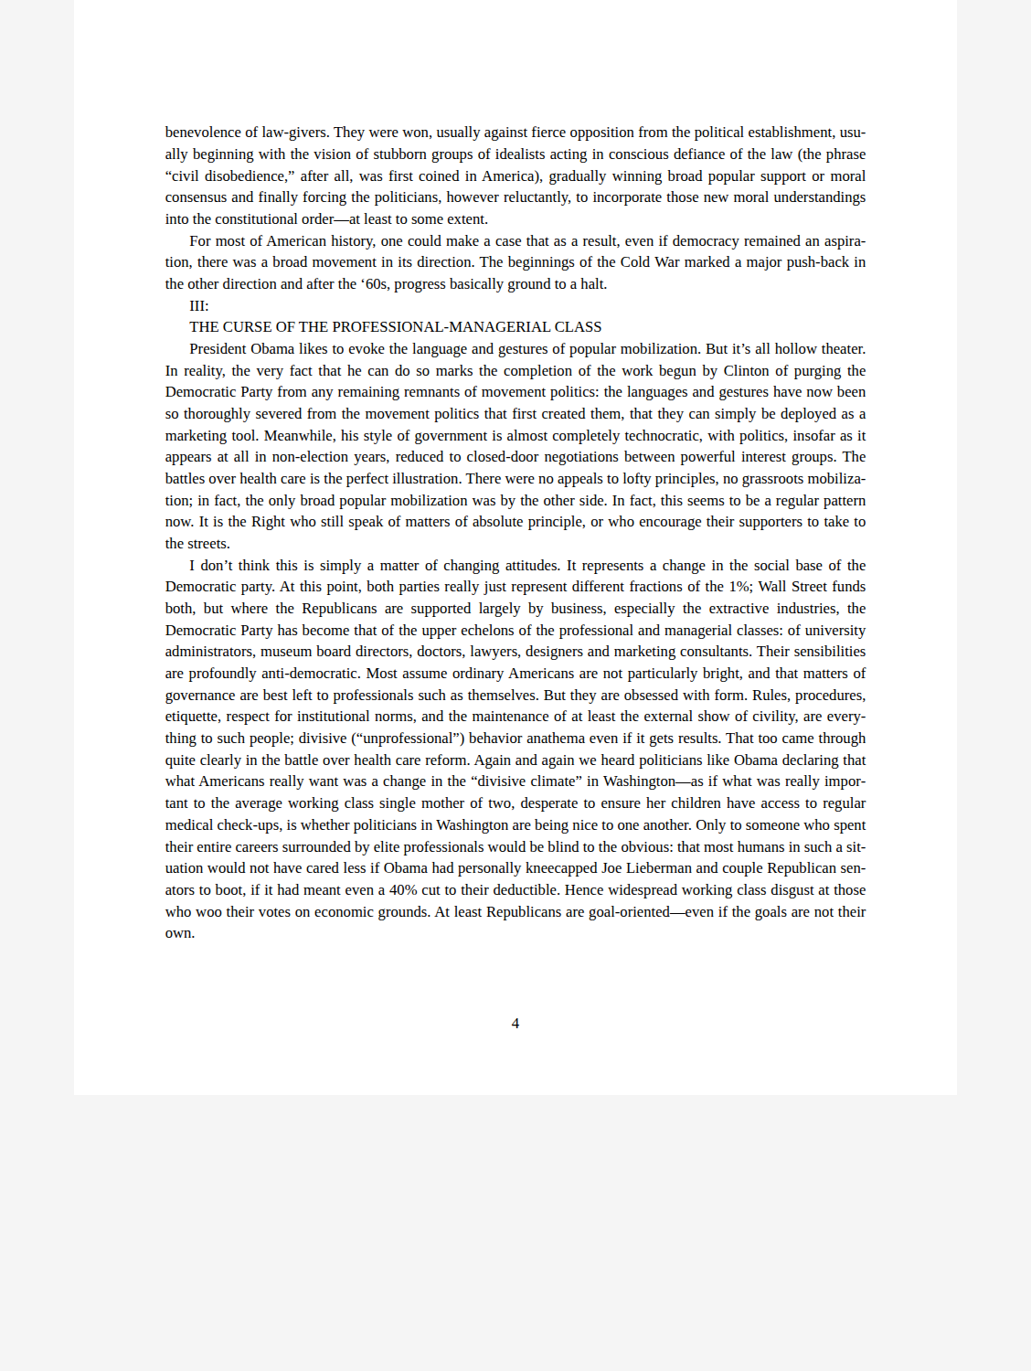benevolence of law-givers. They were won, usually against fierce opposition from the political establishment, usually beginning with the vision of stubborn groups of idealists acting in conscious defiance of the law (the phrase “civil disobedience,” after all, was first coined in America), gradually winning broad popular support or moral consensus and finally forcing the politicians, however reluctantly, to incorporate those new moral understandings into the constitutional order—at least to some extent.
For most of American history, one could make a case that as a result, even if democracy remained an aspiration, there was a broad movement in its direction. The beginnings of the Cold War marked a major push-back in the other direction and after the ‘60s, progress basically ground to a halt.
III:
THE CURSE OF THE PROFESSIONAL-MANAGERIAL CLASS
President Obama likes to evoke the language and gestures of popular mobilization. But it’s all hollow theater. In reality, the very fact that he can do so marks the completion of the work begun by Clinton of purging the Democratic Party from any remaining remnants of movement politics: the languages and gestures have now been so thoroughly severed from the movement politics that first created them, that they can simply be deployed as a marketing tool. Meanwhile, his style of government is almost completely technocratic, with politics, insofar as it appears at all in non-election years, reduced to closed-door negotiations between powerful interest groups. The battles over health care is the perfect illustration. There were no appeals to lofty principles, no grassroots mobilization; in fact, the only broad popular mobilization was by the other side. In fact, this seems to be a regular pattern now. It is the Right who still speak of matters of absolute principle, or who encourage their supporters to take to the streets.
I don’t think this is simply a matter of changing attitudes. It represents a change in the social base of the Democratic party. At this point, both parties really just represent different fractions of the 1%; Wall Street funds both, but where the Republicans are supported largely by business, especially the extractive industries, the Democratic Party has become that of the upper echelons of the professional and managerial classes: of university administrators, museum board directors, doctors, lawyers, designers and marketing consultants. Their sensibilities are profoundly anti-democratic. Most assume ordinary Americans are not particularly bright, and that matters of governance are best left to professionals such as themselves. But they are obsessed with form. Rules, procedures, etiquette, respect for institutional norms, and the maintenance of at least the external show of civility, are everything to such people; divisive (“unprofessional”) behavior anathema even if it gets results. That too came through quite clearly in the battle over health care reform. Again and again we heard politicians like Obama declaring that what Americans really want was a change in the “divisive climate” in Washington—as if what was really important to the average working class single mother of two, desperate to ensure her children have access to regular medical check-ups, is whether politicians in Washington are being nice to one another. Only to someone who spent their entire careers surrounded by elite professionals would be blind to the obvious: that most humans in such a situation would not have cared less if Obama had personally kneecapped Joe Lieberman and couple Republican senators to boot, if it had meant even a 40% cut to their deductible. Hence widespread working class disgust at those who woo their votes on economic grounds. At least Republicans are goal-oriented—even if the goals are not their own.
4